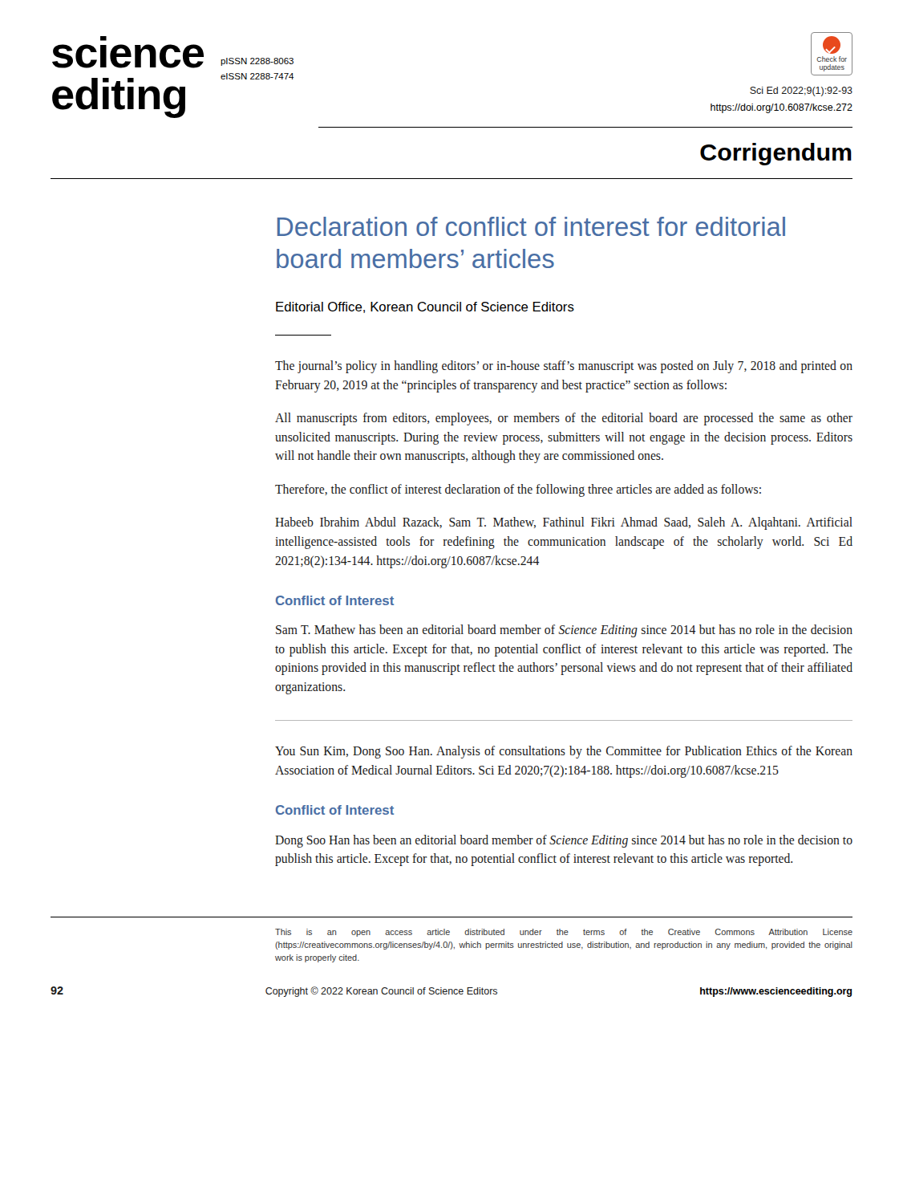science
editing
pISSN 2288-8063
eISSN 2288-7474
Check for
updates
Sci Ed 2022;9(1):92-93
https://doi.org/10.6087/kcse.272
Corrigendum
Declaration of conflict of interest for editorial board members’ articles
Editorial Office, Korean Council of Science Editors
The journal’s policy in handling editors’ or in-house staff’s manuscript was posted on July 7, 2018 and printed on February 20, 2019 at the “principles of transparency and best practice” section as follows:
All manuscripts from editors, employees, or members of the editorial board are processed the same as other unsolicited manuscripts. During the review process, submitters will not engage in the decision process. Editors will not handle their own manuscripts, although they are commissioned ones.
Therefore, the conflict of interest declaration of the following three articles are added as follows:
Habeeb Ibrahim Abdul Razack, Sam T. Mathew, Fathinul Fikri Ahmad Saad, Saleh A. Alqahtani. Artificial intelligence-assisted tools for redefining the communication landscape of the scholarly world. Sci Ed 2021;8(2):134-144. https://doi.org/10.6087/kcse.244
Conflict of Interest
Sam T. Mathew has been an editorial board member of Science Editing since 2014 but has no role in the decision to publish this article. Except for that, no potential conflict of interest relevant to this article was reported. The opinions provided in this manuscript reflect the authors’ personal views and do not represent that of their affiliated organizations.
You Sun Kim, Dong Soo Han. Analysis of consultations by the Committee for Publication Ethics of the Korean Association of Medical Journal Editors. Sci Ed 2020;7(2):184-188. https://doi.org/10.6087/kcse.215
Conflict of Interest
Dong Soo Han has been an editorial board member of Science Editing since 2014 but has no role in the decision to publish this article. Except for that, no potential conflict of interest relevant to this article was reported.
This is an open access article distributed under the terms of the Creative Commons Attribution License (https://creativecommons.org/licenses/by/4.0/), which permits unrestricted use, distribution, and reproduction in any medium, provided the original work is properly cited.
92 Copyright © 2022 Korean Council of Science Editors https://www.escienceediting.org